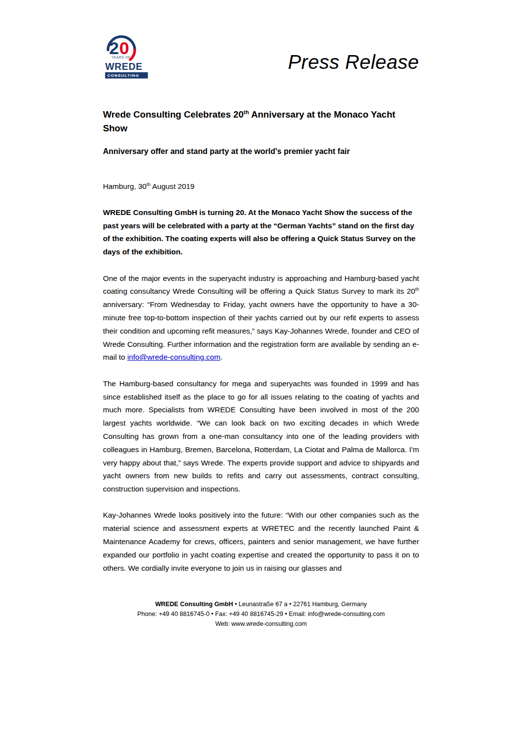Wrede Consulting, 20 Years 2 0 YEARS OF WREDE CONSULTING
Press Release
Wrede Consulting Celebrates 20th Anniversary at the Monaco Yacht Show
Anniversary offer and stand party at the world's premier yacht fair
Hamburg, 30th August 2019
WREDE Consulting GmbH is turning 20. At the Monaco Yacht Show the success of the past years will be celebrated with a party at the “German Yachts” stand on the first day of the exhibition. The coating experts will also be offering a Quick Status Survey on the days of the exhibition.
One of the major events in the superyacht industry is approaching and Hamburg-based yacht coating consultancy Wrede Consulting will be offering a Quick Status Survey to mark its 20th anniversary: “From Wednesday to Friday, yacht owners have the opportunity to have a 30-minute free top-to-bottom inspection of their yachts carried out by our refit experts to assess their condition and upcoming refit measures,” says Kay-Johannes Wrede, founder and CEO of Wrede Consulting. Further information and the registration form are available by sending an e-mail to info@wrede-consulting.com.
The Hamburg-based consultancy for mega and superyachts was founded in 1999 and has since established itself as the place to go for all issues relating to the coating of yachts and much more. Specialists from WREDE Consulting have been involved in most of the 200 largest yachts worldwide. “We can look back on two exciting decades in which Wrede Consulting has grown from a one-man consultancy into one of the leading providers with colleagues in Hamburg, Bremen, Barcelona, Rotterdam, La Ciotat and Palma de Mallorca. I'm very happy about that,” says Wrede. The experts provide support and advice to shipyards and yacht owners from new builds to refits and carry out assessments, contract consulting, construction supervision and inspections.
Kay-Johannes Wrede looks positively into the future: “With our other companies such as the material science and assessment experts at WRETEC and the recently launched Paint & Maintenance Academy for crews, officers, painters and senior management, we have further expanded our portfolio in yacht coating expertise and created the opportunity to pass it on to others. We cordially invite everyone to join us in raising our glasses and
WREDE Consulting GmbH • Leunastraße 67 a • 22761 Hamburg, Germany
Phone: +49 40 8816745-0 • Fax: +49 40 8816745-29 • Email: info@wrede-consulting.com
Web: www.wrede-consulting.com